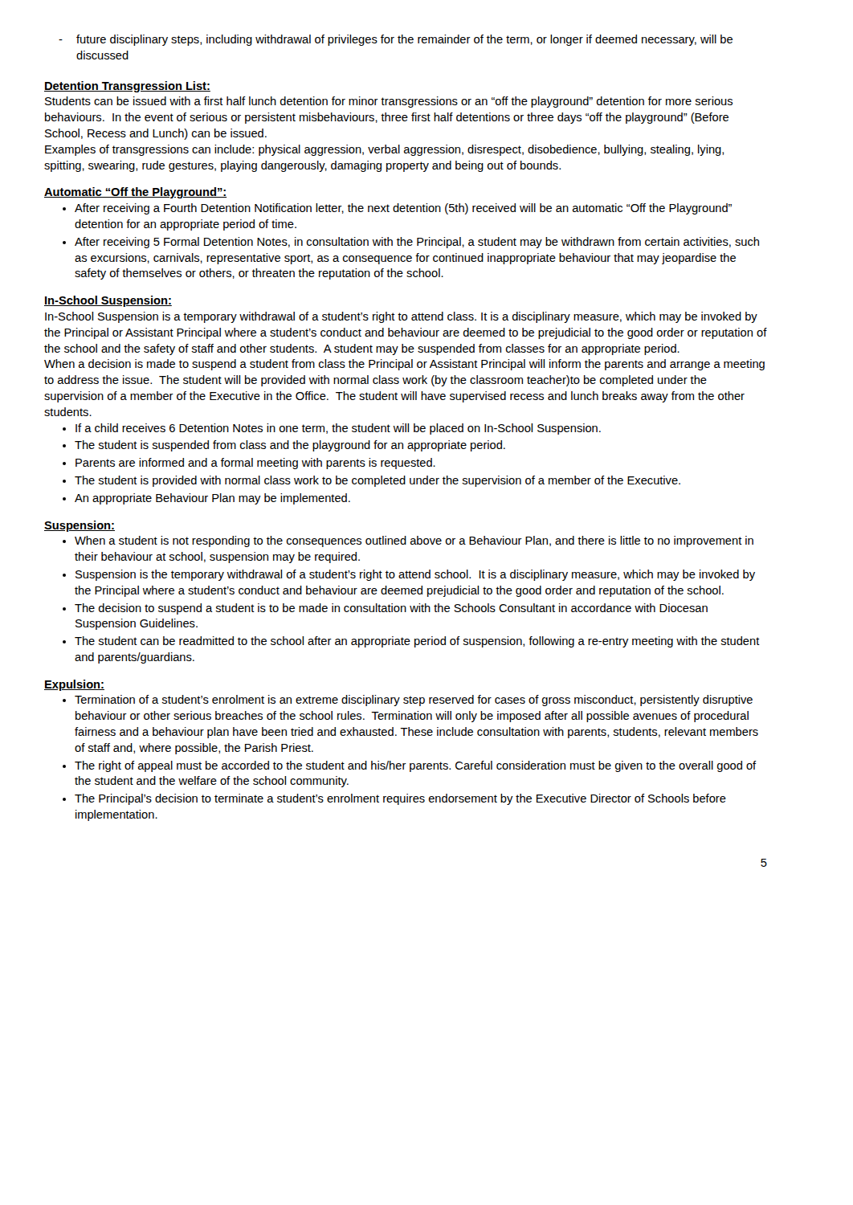- future disciplinary steps, including withdrawal of privileges for the remainder of the term, or longer if deemed necessary, will be discussed
Detention Transgression List:
Students can be issued with a first half lunch detention for minor transgressions or an “off the playground” detention for more serious behaviours. In the event of serious or persistent misbehaviours, three first half detentions or three days “off the playground” (Before School, Recess and Lunch) can be issued.
Examples of transgressions can include: physical aggression, verbal aggression, disrespect, disobedience, bullying, stealing, lying, spitting, swearing, rude gestures, playing dangerously, damaging property and being out of bounds.
Automatic “Off the Playground”:
After receiving a Fourth Detention Notification letter, the next detention (5th) received will be an automatic “Off the Playground” detention for an appropriate period of time.
After receiving 5 Formal Detention Notes, in consultation with the Principal, a student may be withdrawn from certain activities, such as excursions, carnivals, representative sport, as a consequence for continued inappropriate behaviour that may jeopardise the safety of themselves or others, or threaten the reputation of the school.
In-School Suspension:
In-School Suspension is a temporary withdrawal of a student’s right to attend class. It is a disciplinary measure, which may be invoked by the Principal or Assistant Principal where a student’s conduct and behaviour are deemed to be prejudicial to the good order or reputation of the school and the safety of staff and other students. A student may be suspended from classes for an appropriate period.
When a decision is made to suspend a student from class the Principal or Assistant Principal will inform the parents and arrange a meeting to address the issue. The student will be provided with normal class work (by the classroom teacher)to be completed under the supervision of a member of the Executive in the Office. The student will have supervised recess and lunch breaks away from the other students.
If a child receives 6 Detention Notes in one term, the student will be placed on In-School Suspension.
The student is suspended from class and the playground for an appropriate period.
Parents are informed and a formal meeting with parents is requested.
The student is provided with normal class work to be completed under the supervision of a member of the Executive.
An appropriate Behaviour Plan may be implemented.
Suspension:
When a student is not responding to the consequences outlined above or a Behaviour Plan, and there is little to no improvement in their behaviour at school, suspension may be required.
Suspension is the temporary withdrawal of a student’s right to attend school. It is a disciplinary measure, which may be invoked by the Principal where a student’s conduct and behaviour are deemed prejudicial to the good order and reputation of the school.
The decision to suspend a student is to be made in consultation with the Schools Consultant in accordance with Diocesan Suspension Guidelines.
The student can be readmitted to the school after an appropriate period of suspension, following a re-entry meeting with the student and parents/guardians.
Expulsion:
Termination of a student’s enrolment is an extreme disciplinary step reserved for cases of gross misconduct, persistently disruptive behaviour or other serious breaches of the school rules. Termination will only be imposed after all possible avenues of procedural fairness and a behaviour plan have been tried and exhausted. These include consultation with parents, students, relevant members of staff and, where possible, the Parish Priest.
The right of appeal must be accorded to the student and his/her parents. Careful consideration must be given to the overall good of the student and the welfare of the school community.
The Principal’s decision to terminate a student’s enrolment requires endorsement by the Executive Director of Schools before implementation.
5